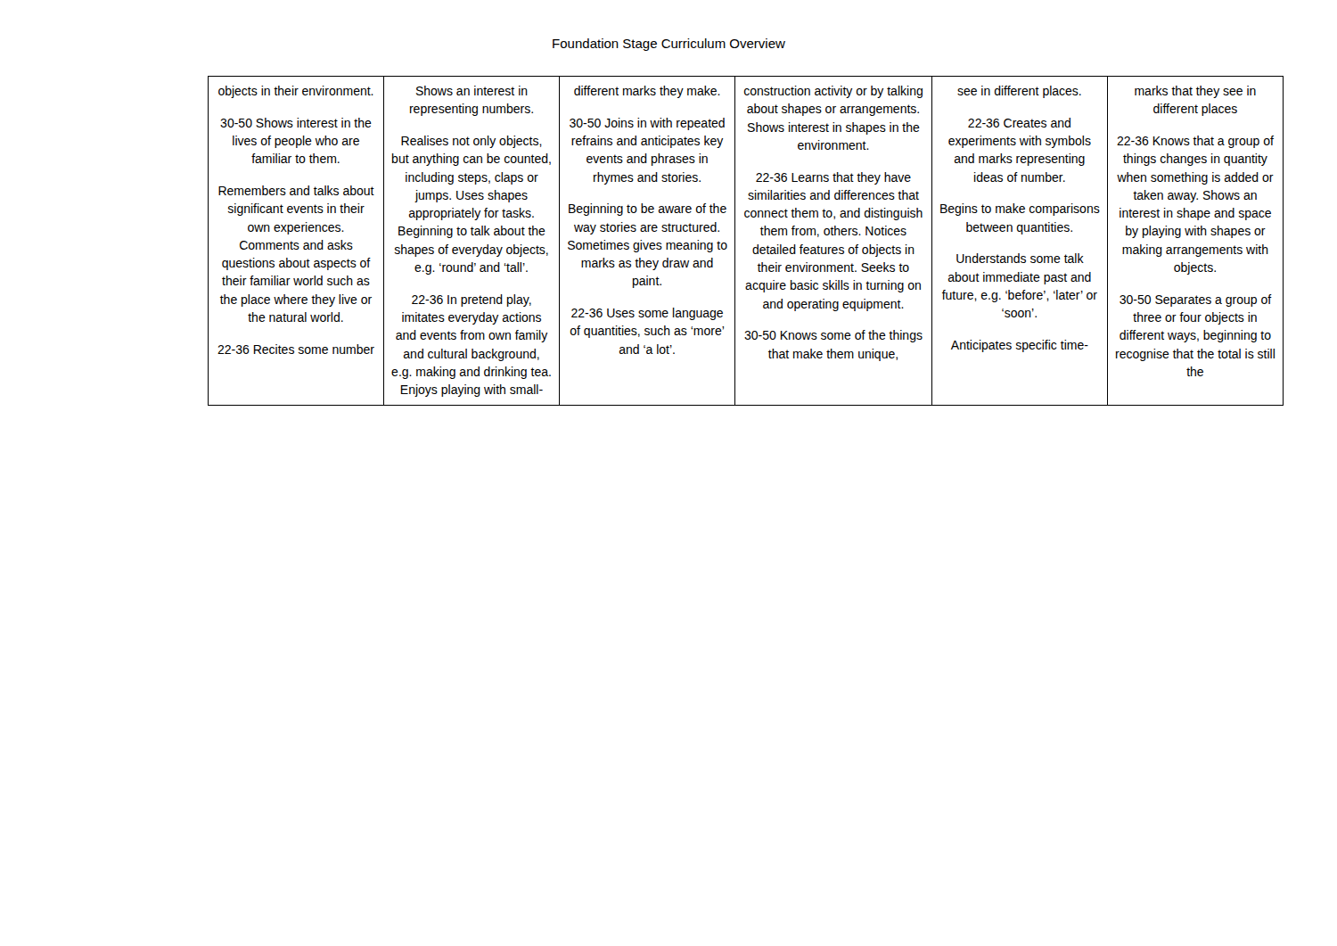Foundation Stage Curriculum Overview
| | objects in their environment. 30-50 Shows interest in the lives of people who are familiar to them. Remembers and talks about significant events in their own experiences. Comments and asks questions about aspects of their familiar world such as the place where they live or the natural world. 22-36 Recites some number | Shows an interest in representing numbers. Realises not only objects, but anything can be counted, including steps, claps or jumps. Uses shapes appropriately for tasks. Beginning to talk about the shapes of everyday objects, e.g. ‘round’ and ‘tall’. 22-36 In pretend play, imitates everyday actions and events from own family and cultural background, e.g. making and drinking tea. Enjoys playing with small- | different marks they make. 30-50 Joins in with repeated refrains and anticipates key events and phrases in rhymes and stories. Beginning to be aware of the way stories are structured. Sometimes gives meaning to marks as they draw and paint. 22-36 Uses some language of quantities, such as ‘more’ and ‘a lot’. | construction activity or by talking about shapes or arrangements. Shows interest in shapes in the environment. 22-36 Learns that they have similarities and differences that connect them to, and distinguish them from, others. Notices detailed features of objects in their environment. Seeks to acquire basic skills in turning on and operating equipment. 30-50 Knows some of the things that make them unique, | see in different places. 22-36 Creates and experiments with symbols and marks representing ideas of number. Begins to make comparisons between quantities. Understands some talk about immediate past and future, e.g. ‘before’, ‘later’ or ‘soon’. Anticipates specific time- | marks that they see in different places 22-36 Knows that a group of things changes in quantity when something is added or taken away. Shows an interest in shape and space by playing with shapes or making arrangements with objects. 30-50 Separates a group of three or four objects in different ways, beginning to recognise that the total is still the |